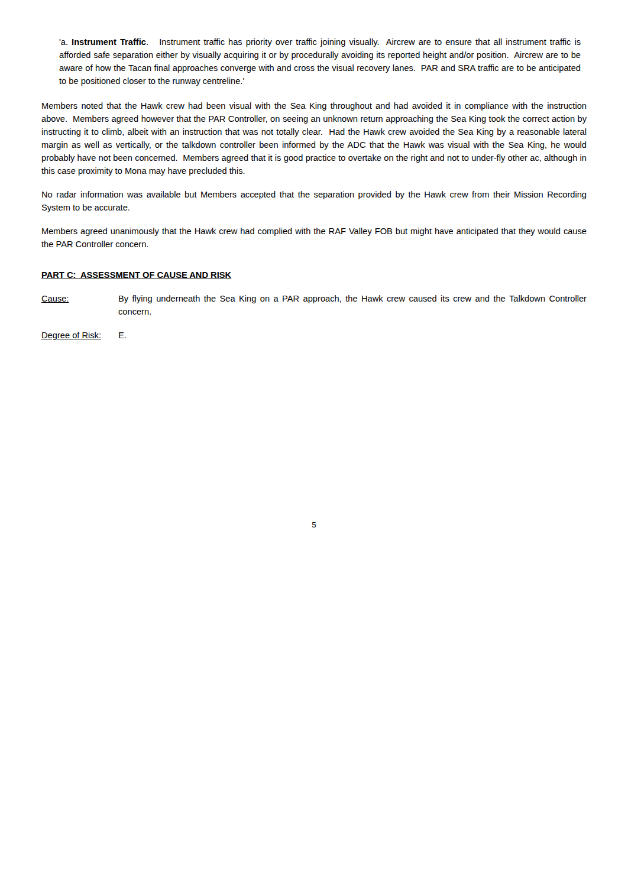'a. Instrument Traffic. Instrument traffic has priority over traffic joining visually. Aircrew are to ensure that all instrument traffic is afforded safe separation either by visually acquiring it or by procedurally avoiding its reported height and/or position. Aircrew are to be aware of how the Tacan final approaches converge with and cross the visual recovery lanes. PAR and SRA traffic are to be anticipated to be positioned closer to the runway centreline.'
Members noted that the Hawk crew had been visual with the Sea King throughout and had avoided it in compliance with the instruction above. Members agreed however that the PAR Controller, on seeing an unknown return approaching the Sea King took the correct action by instructing it to climb, albeit with an instruction that was not totally clear. Had the Hawk crew avoided the Sea King by a reasonable lateral margin as well as vertically, or the talkdown controller been informed by the ADC that the Hawk was visual with the Sea King, he would probably have not been concerned. Members agreed that it is good practice to overtake on the right and not to under-fly other ac, although in this case proximity to Mona may have precluded this.
No radar information was available but Members accepted that the separation provided by the Hawk crew from their Mission Recording System to be accurate.
Members agreed unanimously that the Hawk crew had complied with the RAF Valley FOB but might have anticipated that they would cause the PAR Controller concern.
PART C: ASSESSMENT OF CAUSE AND RISK
Cause:
By flying underneath the Sea King on a PAR approach, the Hawk crew caused its crew and the Talkdown Controller concern.
Degree of Risk:
E.
5